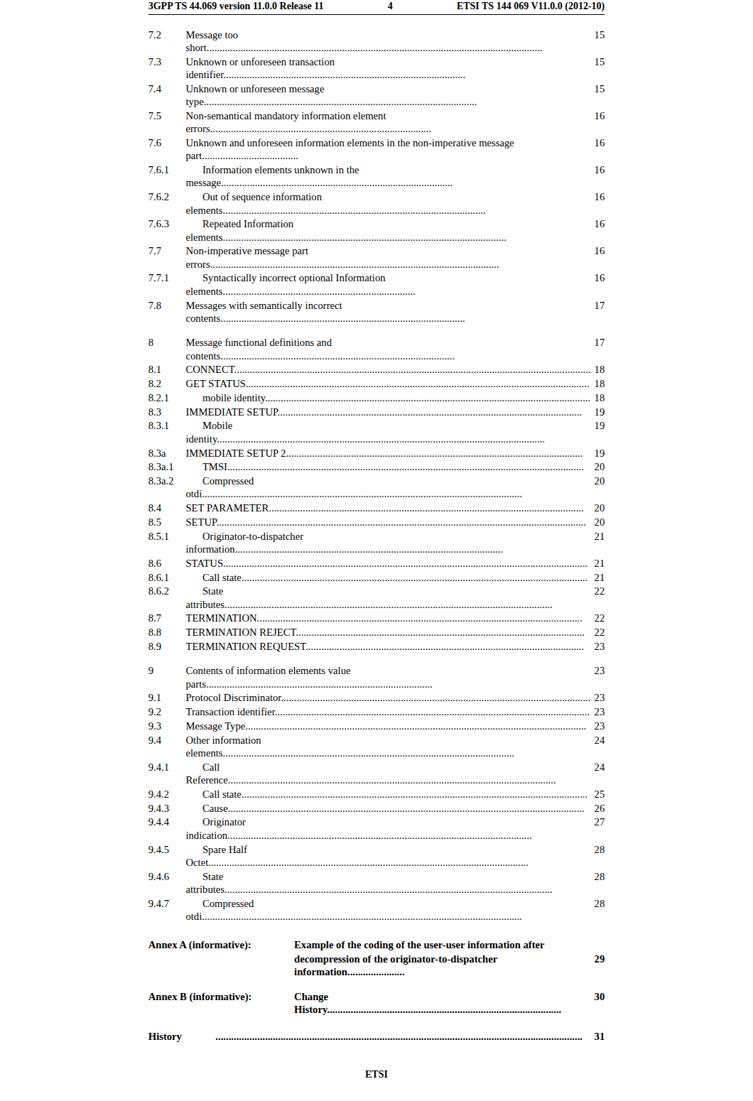3GPP TS 44.069 version 11.0.0 Release 11
4
ETSI TS 144 069 V11.0.0 (2012-10)
| 7.2 | Message too short ................................................................................................................................. | 15 |
| 7.3 | Unknown or unforeseen transaction identifier ............................................................................................. | 15 |
| 7.4 | Unknown or unforeseen message type ......................................................................................................... | 15 |
| 7.5 | Non-semantical mandatory information element errors ..................................................................................... | 16 |
| 7.6 | Unknown and unforeseen information elements in the non-imperative message part ..................................... | 16 |
| 7.6.1 | Information elements unknown in the message ......................................................................................... | 16 |
| 7.6.2 | Out of sequence information elements ..................................................................................................... | 16 |
| 7.6.3 | Repeated Information elements ............................................................................................................. | 16 |
| 7.7 | Non-imperative message part errors ............................................................................................................... | 16 |
| 7.7.1 | Syntactically incorrect optional Information elements .......................................................................... | 16 |
| 7.8 | Messages with semantically incorrect contents .............................................................................................. | 17 |
| 8 | Message functional definitions and contents .......................................................................................... | 17 |
| 8.1 | CONNECT ......................................................................................................................................... | 18 |
| 8.2 | GET STATUS .................................................................................................................................... | 18 |
| 8.2.1 | mobile identity ............................................................................................................................. | 18 |
| 8.3 | IMMEDIATE SETUP ..................................................................................................................... | 19 |
| 8.3.1 | Mobile identity .............................................................................................................................. | 19 |
| 8.3a | IMMEDIATE SETUP 2 .................................................................................................................. | 19 |
| 8.3a.1 | TMSI ......................................................................................................................................... | 20 |
| 8.3a.2 | Compressed otdi ........................................................................................................................... | 20 |
| 8.4 | SET PARAMETER ......................................................................................................................... | 20 |
| 8.5 | SETUP .............................................................................................................................................. | 20 |
| 8.5.1 | Originator-to-dispatcher information ....................................................................................................... | 21 |
| 8.6 | STATUS ............................................................................................................................................ | 21 |
| 8.6.1 | Call state ..................................................................................................................................... | 21 |
| 8.6.2 | State attributes .............................................................................................................................. | 22 |
| 8.7 | TERMINATION ............................................................................................................................. | 22 |
| 8.8 | TERMINATION REJECT ............................................................................................................... | 22 |
| 8.9 | TERMINATION REQUEST ........................................................................................................... | 23 |
| 9 | Contents of information elements value parts ....................................................................................... | 23 |
| 9.1 | Protocol Discriminator ....................................................................................................................... | 23 |
| 9.2 | Transaction identifier ......................................................................................................................... | 23 |
| 9.3 | Message Type ................................................................................................................................... | 23 |
| 9.4 | Other information elements ................................................................................................................ | 24 |
| 9.4.1 | Call Reference .............................................................................................................................. | 24 |
| 9.4.2 | Call state ..................................................................................................................................... | 25 |
| 9.4.3 | Cause ......................................................................................................................................... | 26 |
| 9.4.4 | Originator indication ..................................................................................................................... | 27 |
| 9.4.5 | Spare Half Octet ........................................................................................................................... | 28 |
| 9.4.6 | State attributes .............................................................................................................................. | 28 |
| 9.4.7 | Compressed otdi ........................................................................................................................... | 28 |
| Annex A (informative): | Example of the coding of the user-user information after | |
| | decompression of the originator-to-dispatcher information ...................... | 29 |
| Annex B (informative): | Change History .......................................................................................... | 30 |
| History | ............................................................................................................................................. | 31 |
ETSI